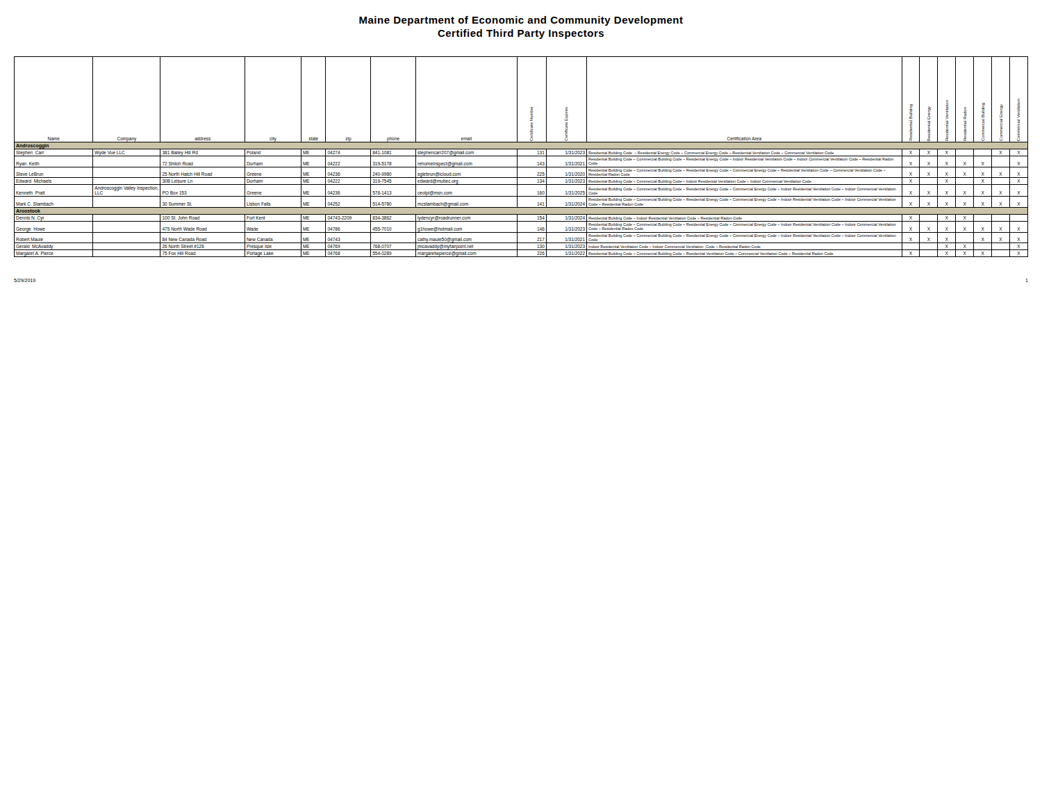Maine Department of Economic and Community Development
Certified Third Party Inspectors
| Name | Company | address | city | state | zip | phone | email | Certificate Number | Certificate Expires | Certification Area | Residential Building | Residential Energy | Residential Ventilation | Residential Radon | Commercial Building | Commercial Energy | Commercial Ventilation |
| --- | --- | --- | --- | --- | --- | --- | --- | --- | --- | --- | --- | --- | --- | --- | --- | --- | --- |
| Androscoggin |
| Stephen Carr | Wyde Vue LLC | 381 Bailey Hill Rd | Poland | ME | 04274 | 841-1081 | stephencarr207@gmail.com | 131 | 1/31/2023 | Residential Building Code ~ Residential Energy Code ~ Commercial Energy Code ~ Residential Ventilation Code ~ Commercial Ventilation Code | X | X | X | | | X | X |
| Ryan Keith | | 72 Shiloh Road | Durham | ME | 04222 | 319-5178 | rehomeinspect@gmail.com | 143 | 1/31/2021 | Residential Building Code ~ Commercial Building Code ~ Residential Energy Code ~ Indoor Residential Ventilation Code ~ Indoor Commercial Ventilation Code ~ Residential Radon Code | X | X | X | X | X | | X |
| Steve LeBrun | | 25 North Hatch Hill Road | Greene | ME | 04236 | 240-9980 | sglebrun@icloud.com | 225 | 1/31/2020 | Residential Building Code ~ Commercial Building Code ~ Residential Energy Code ~ Commercial Energy Code ~ Residential Ventilation Code ~ Commercial Ventilation Code ~ Residential Radon Code | X | X | X | X | X | X | X |
| Edward Michaels | | 30B Leisure Ln | Durham | ME | 04222 | 319-7545 | edward@mubec.org | 134 | 1/31/2023 | Residential Building Code ~ Commercial Building Code ~ Indoor Residential Ventilation Code ~ Indoor Commercial Ventilation Code | X | | X | | X | | X |
| Kenneth Pratt | Androscoggin Valley Inspection, LLC | PO Box 153 | Greene | ME | 04236 | 576-1413 | ceolpi@msn.com | 160 | 1/31/2025 | Residential Building Code ~ Commercial Building Code ~ Residential Energy Code ~ Commercial Energy Code ~ Indoor Residential Ventilation Code ~ Indoor Commercial Ventilation Code | X | X | X | X | X | X | X |
| Mark C. Stambach | | 30 Summer St. | Lisbon Falls | ME | 04252 | 514-5780 | mcstambach@gmail.com | 141 | 1/31/2024 | Residential Building Code ~ Commercial Building Code ~ Residential Energy Code ~ Commercial Energy Code ~ Indoor Residential Ventilation Code ~ Indoor Commercial Ventilation Code ~ Residential Radon Code | X | X | X | X | X | X | X |
| Aroostook |
| Dennis N. Cyr | | 100 St. John Road | Fort Kent | ME | 04743-2209 | 834-3862 | lydencyr@roadrunner.com | 154 | 1/31/2024 | Residential Building Code ~ Indoor Residential Ventilation Code ~ Residential Radon Code | X | | X | X | | | |
| George Howe | | 475 North Wade Road | Wade | ME | 04786 | 455-7010 | g1howe@hotmail.com | 146 | 1/31/2023 | Residential Building Code ~ Commercial Building Code ~ Residential Energy Code ~ Commercial Energy Code ~ Indoor Residential Ventilation Code ~ Indoor Commercial Ventilation Code ~ Residential Radon Code | X | X | X | X | X | X | X |
| Robert Maule | | 84 New Canada Road | New Canada | ME | 04743 | | cathy.maule50@gmail.com | 217 | 1/31/2021 | Residential Building Code ~ Commercial Building Code ~ Residential Energy Code ~ Commercial Energy Code ~ Indoor Residential Ventilation Code ~ Indoor Commercial Ventilation Code | X | X | X | | X | X | X |
| Gerald McAvaddy | | 26 North Street #126 | Presque Isle | ME | 04769 | 768-0707 | jmcavaddy@myfairpoint.net | 130 | 1/31/2023 | Indoor Residential Ventilation Code ~ Indoor Commercial Ventilation Code ~ Residential Radon Code | | | X | X | | | X |
| Margaret A. Pierce | | 75 Fox Hill Road | Portage Lake | ME | 04768 | 554-0289 | margaretwpierce@gmail.com | 226 | 1/31/2022 | Residential Building Code ~ Commercial Building Code ~ Residential Ventilation Code ~ Commercial Ventilation Code ~ Residential Radon Code | X | | X | X | X | | X |
5/29/2019 1